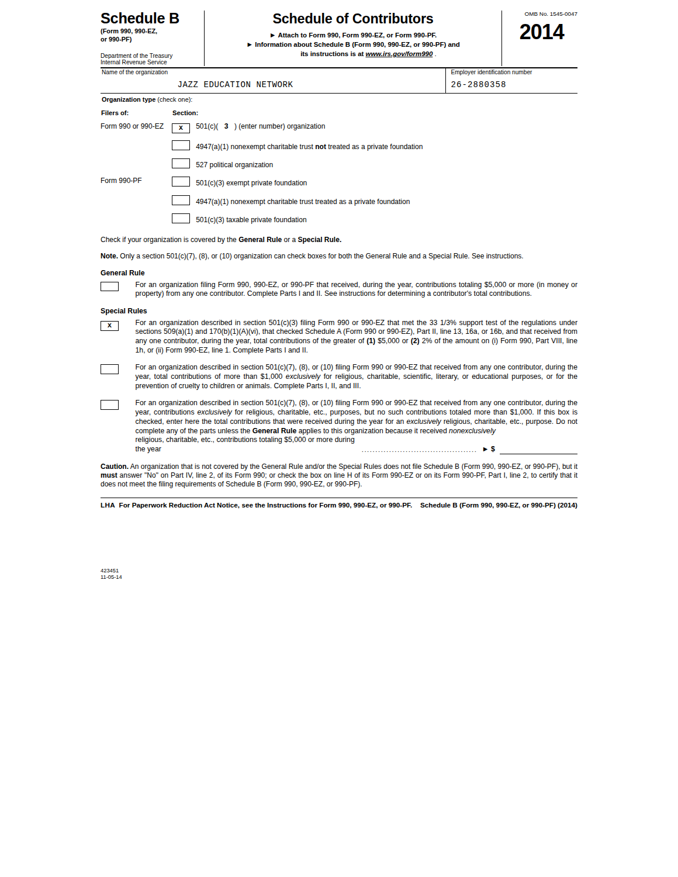Schedule B
(Form 990, 990-EZ,
or 990-PF)
Department of the Treasury
Internal Revenue Service
Schedule of Contributors
► Attach to Form 990, Form 990-EZ, or Form 990-PF.
► Information about Schedule B (Form 990, 990-EZ, or 990-PF) and
its instructions is at www.irs.gov/form990 .
OMB No. 1545-0047
2014
Name of the organization
JAZZ EDUCATION NETWORK
Employer identification number
26-2880358
Organization type (check one):
| Filers of: | Section: | |
| --- | --- | --- |
| Form 990 or 990-EZ | 501(c)( 3 ) (enter number) organization |
| | 4947(a)(1) nonexempt charitable trust not treated as a private foundation |
| | 527 political organization |
| Form 990-PF | 501(c)(3) exempt private foundation |
| | 4947(a)(1) nonexempt charitable trust treated as a private foundation |
| | 501(c)(3) taxable private foundation |
Check if your organization is covered by the General Rule or a Special Rule.
Note. Only a section 501(c)(7), (8), or (10) organization can check boxes for both the General Rule and a Special Rule. See instructions.
General Rule
For an organization filing Form 990, 990-EZ, or 990-PF that received, during the year, contributions totaling $5,000 or more (in money or property) from any one contributor. Complete Parts I and II. See instructions for determining a contributor's total contributions.
Special Rules
For an organization described in section 501(c)(3) filing Form 990 or 990-EZ that met the 33 1/3% support test of the regulations under sections 509(a)(1) and 170(b)(1)(A)(vi), that checked Schedule A (Form 990 or 990-EZ), Part II, line 13, 16a, or 16b, and that received from any one contributor, during the year, total contributions of the greater of (1) $5,000 or (2) 2% of the amount on (i) Form 990, Part VIII, line 1h, or (ii) Form 990-EZ, line 1. Complete Parts I and II.
For an organization described in section 501(c)(7), (8), or (10) filing Form 990 or 990-EZ that received from any one contributor, during the year, total contributions of more than $1,000 exclusively for religious, charitable, scientific, literary, or educational purposes, or for the prevention of cruelty to children or animals. Complete Parts I, II, and III.
For an organization described in section 501(c)(7), (8), or (10) filing Form 990 or 990-EZ that received from any one contributor, during the year, contributions exclusively for religious, charitable, etc., purposes, but no such contributions totaled more than $1,000. If this box is checked, enter here the total contributions that were received during the year for an exclusively religious, charitable, etc., purpose. Do not complete any of the parts unless the General Rule applies to this organization because it received nonexclusively
religious, charitable, etc., contributions totaling $5,000 or more during the year .......................................... ► $ Total contributions amount
Caution. An organization that is not covered by the General Rule and/or the Special Rules does not file Schedule B (Form 990, 990-EZ, or 990-PF), but it must answer "No" on Part IV, line 2, of its Form 990; or check the box on line H of its Form 990-EZ or on its Form 990-PF, Part I, line 2, to certify that it does not meet the filing requirements of Schedule B (Form 990, 990-EZ, or 990-PF).
LHA For Paperwork Reduction Act Notice, see the Instructions for Form 990, 990-EZ, or 990-PF.
Schedule B (Form 990, 990-EZ, or 990-PF) (2014)
423451
11-05-14